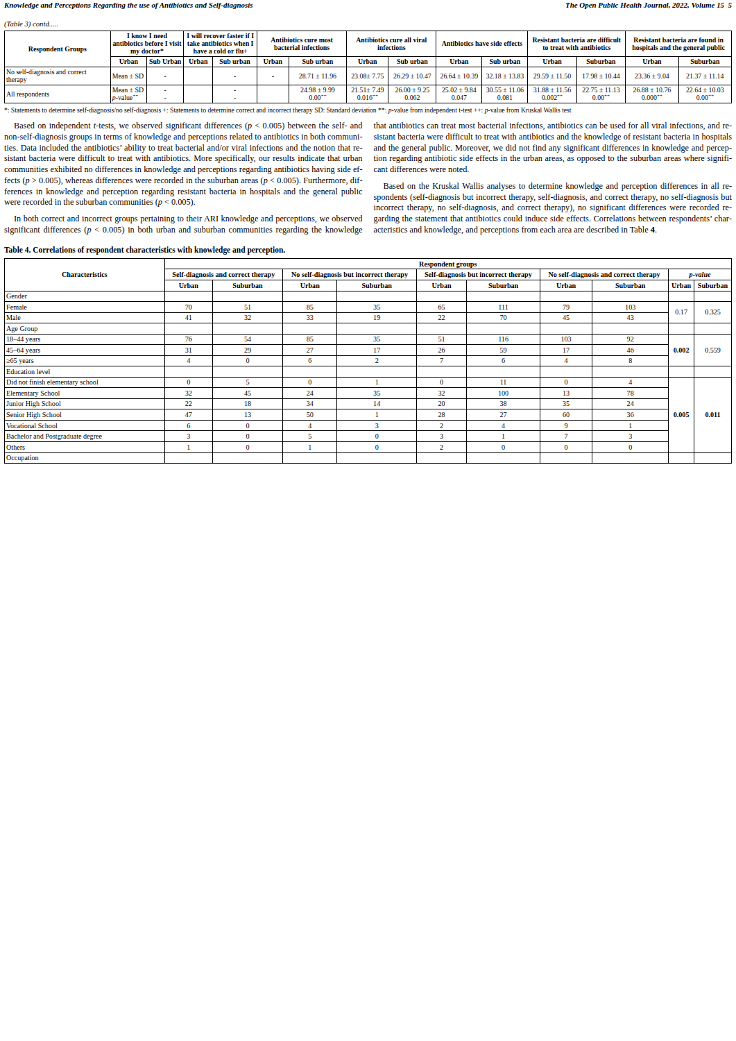Knowledge and Perceptions Regarding the use of Antibiotics and Self-diagnosis
The Open Public Health Journal, 2022, Volume 15 5
(Table 3) contd.....
| Respondent Groups | I know I need antibiotics before I visit my doctor* | I will recover faster if I take antibiotics when I have a cold or flu+ | Antibiotics cure most bacterial infections | Antibiotics cure all viral infections | Antibiotics have side effects | Resistant bacteria are difficult to treat with antibiotics | Resistant bacteria are found in hospitals and the general public |
| --- | --- | --- | --- | --- | --- | --- | --- |
| Urban | Sub Urban | Urban | Sub urban | Urban | Sub urban | Urban | Sub urban | Urban | Sub urban | Urban | Suburban | Urban | Suburban |
| No self-diagnosis and correct therapy | Mean ± SD | - | | - | - | 28.71 ± 11.96 | 23.08± 7.75 | 26.29 ± 10.47 | 26.64 ± 10.39 | 32.18 ± 13.83 | 29.59 ± 11.50 | 17.98 ± 10.44 | 23.36 ± 9.04 | 21.37 ± 11.14 |
| All respondents | Mean ± SD p -value ++ | - - | | - - | | 24.98 ± 9.99 0.00 ++ | 21.51± 7.49 0.016 ++ | 26.00 ± 9.25 0.062 | 25.02 ± 9.84 0.047 | 30.55 ± 11.06 0.081 | 31.88 ± 11.56 0.002 ++ | 22.75 ± 11.13 0.00 ++ | 26.88 ± 10.76 0.000 ++ | 22.64 ± 10.03 0.00 ++ |
*: Statements to determine self-diagnosis/no self-diagnosis +: Statements to determine correct and incorrect therapy SD: Standard deviation **: p-value from independent t-test ++: p-value from Kruskal Wallis test
Based on independent t-tests, we observed significant differences (p < 0.005) between the self- and non-self-diagnosis groups in terms of knowledge and perceptions related to antibiotics in both communities. Data included the antibiotics’ ability to treat bacterial and/or viral infections and the notion that resistant bacteria were difficult to treat with antibiotics. More specifically, our results indicate that urban communities exhibited no differences in knowledge and perceptions regarding antibiotics having side effects (p > 0.005), whereas differences were recorded in the suburban areas (p < 0.005). Furthermore, differences in knowledge and perception regarding resistant bacteria in hospitals and the general public were recorded in the suburban communities (p < 0.005).
In both correct and incorrect groups pertaining to their ARI knowledge and perceptions, we observed significant differences (p < 0.005) in both urban and suburban communities regarding the knowledge that antibiotics can treat most bacterial infections, antibiotics can be used for all viral infections, and resistant bacteria were difficult to treat with antibiotics and the knowledge of resistant bacteria in hospitals and the general public. Moreover, we did not find any significant differences in knowledge and perception regarding antibiotic side effects in the urban areas, as opposed to the suburban areas where significant differences were noted.
Based on the Kruskal Wallis analyses to determine knowledge and perception differences in all respondents (self-diagnosis but incorrect therapy, self-diagnosis, and correct therapy, no self-diagnosis but incorrect therapy, no self-diagnosis, and correct therapy), no significant differences were recorded regarding the statement that antibiotics could induce side effects. Correlations between respondents’ characteristics and knowledge, and perceptions from each area are described in Table 4.
Table 4. Correlations of respondent characteristics with knowledge and perception.
| Characteristics | Respondent groups |
| --- | --- |
| Self-diagnosis and correct therapy | No self-diagnosis but incorrect therapy | Self-diagnosis but incorrect therapy | No self-diagnosis and correct therapy | p-value |
| Urban | Suburban | Urban | Suburban | Urban | Suburban | Urban | Suburban | Urban | Suburban |
| Gender | | | | | | | | | | |
| Female | 70 | 51 | 85 | 35 | 65 | 111 | 79 | 103 | 0.17 | 0.325 |
| Male | 41 | 32 | 33 | 19 | 22 | 70 | 45 | 43 |
| Age Group | | | | | | | | | | |
| 18–44 years | 76 | 54 | 85 | 35 | 51 | 116 | 103 | 92 | 0.002 | 0.559 |
| 45–64 years | 31 | 29 | 27 | 17 | 26 | 59 | 17 | 46 |
| ≥65 years | 4 | 0 | 6 | 2 | 7 | 6 | 4 | 8 |
| Education level | | | | | | | | | | |
| Did not finish elementary school | 0 | 5 | 0 | 1 | 0 | 11 | 0 | 4 | 0.005 | 0.011 |
| Elementary School | 32 | 45 | 24 | 35 | 32 | 100 | 13 | 78 |
| Junior High School | 22 | 18 | 34 | 14 | 20 | 38 | 35 | 24 |
| Senior High School | 47 | 13 | 50 | 1 | 28 | 27 | 60 | 36 |
| Vocational School | 6 | 0 | 4 | 3 | 2 | 4 | 9 | 1 |
| Bachelor and Postgraduate degree | 3 | 0 | 5 | 0 | 3 | 1 | 7 | 3 |
| Others | 1 | 0 | 1 | 0 | 2 | 0 | 0 | 0 |
| Occupation | | | | | | | | | | |